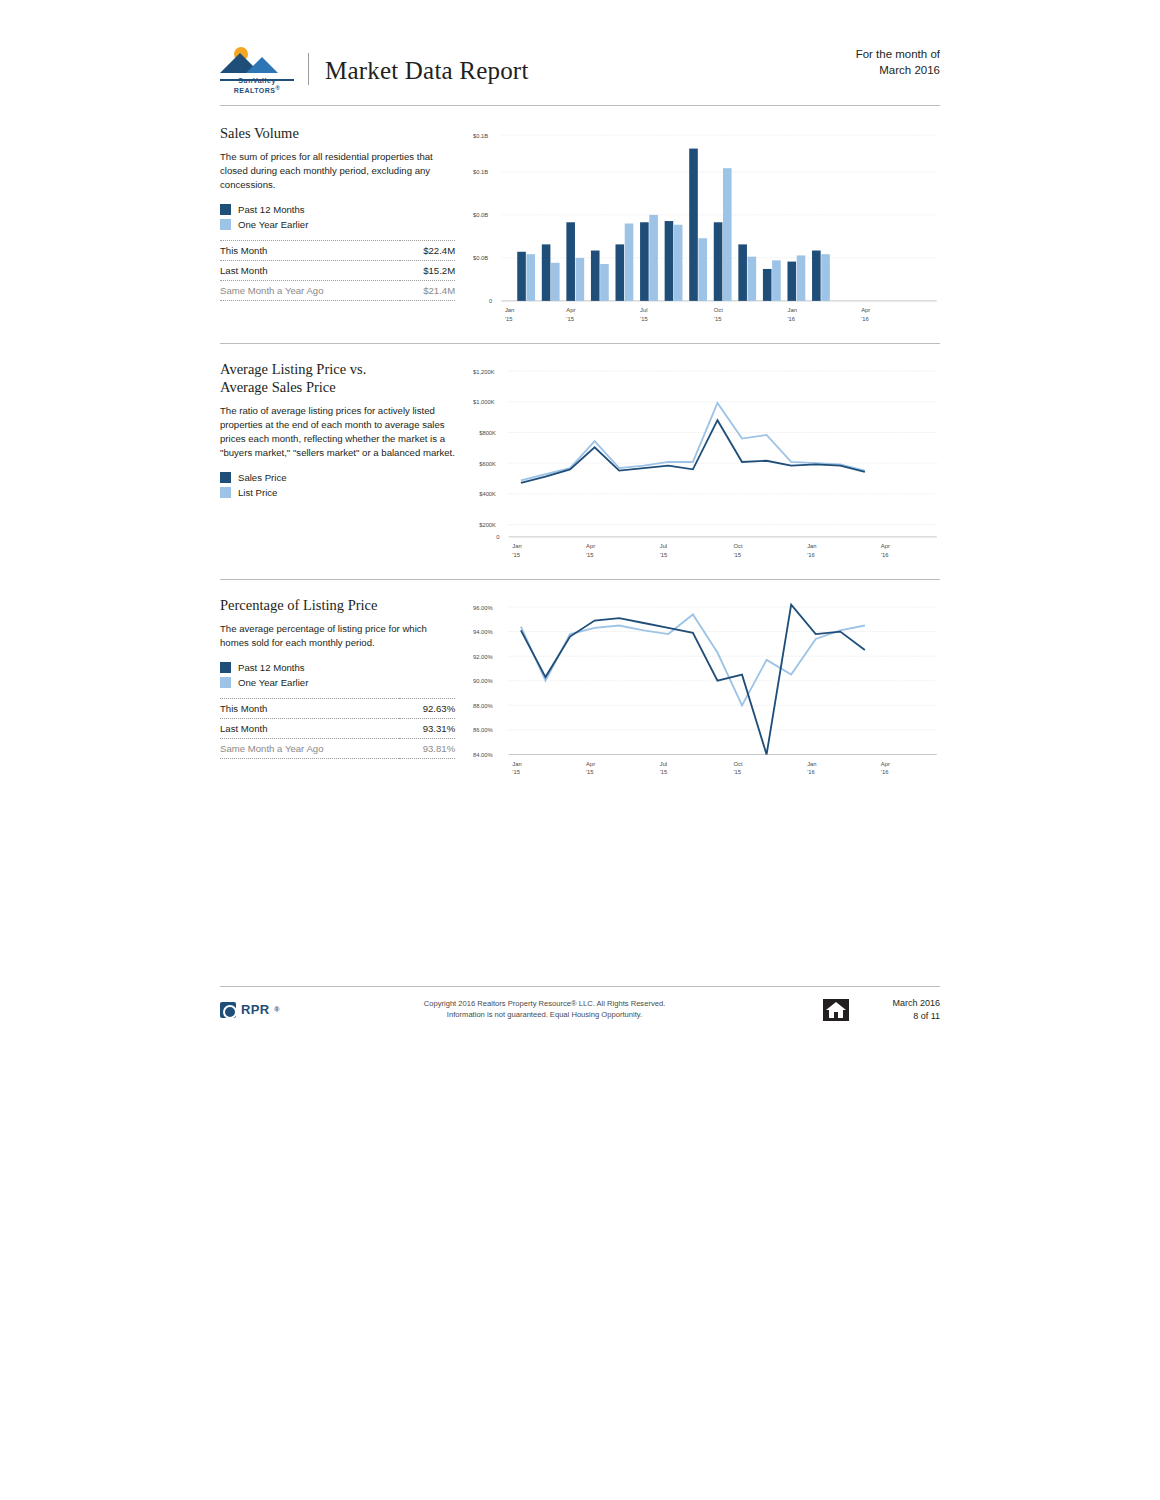SunValley
REALTORS®
Market Data Report
For the month of
March 2016
Sales Volume
The sum of prices for all residential properties that closed during each monthly period, excluding any concessions.
Past 12 Months
One Year Earlier
| This Month | $22.4M |
| Last Month | $15.2M |
| Same Month a Year Ago | $21.4M |
$0.1B $0.1B $0.0B $0.0B 0 Jan'15 Apr'15 Jul'15 Oct'15 Jan'16 Apr'16
Average Listing Price vs.
Average Sales Price
The ratio of average listing prices for actively listed properties at the end of each month to average sales prices each month, reflecting whether the market is a "buyers market," "sellers market" or a balanced market.
Sales Price
List Price
$1,200K $1,000K $800K $600K $400K $200K 0 Jan'15 Apr'15 Jul'15 Oct'15 Jan'16 Apr'16
Percentage of Listing Price
The average percentage of listing price for which homes sold for each monthly period.
Past 12 Months
One Year Earlier
| This Month | 92.63% |
| Last Month | 93.31% |
| Same Month a Year Ago | 93.81% |
96.00% 94.00% 92.00% 90.00% 88.00% 86.00% 84.00% Jan'15 Apr'15 Jul'15 Oct'15 Jan'16 Apr'16
RPR®
Copyright 2016 Realtors Property Resource® LLC. All Rights Reserved.
Information is not guaranteed. Equal Housing Opportunity.
March 2016
8 of 11